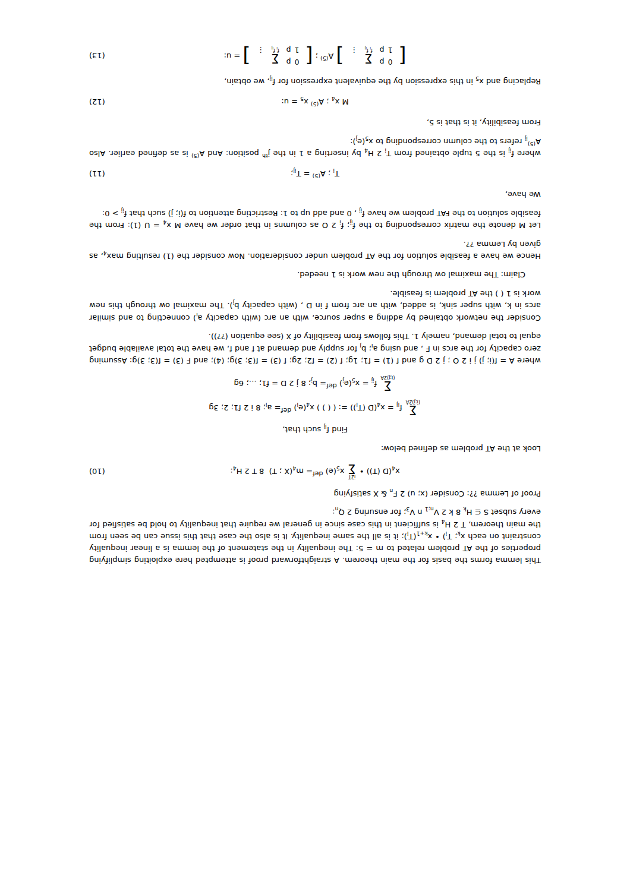This lemma forms the basis for the main theorem. A straightforward proof is attempted here exploiting simplifying properties of the AT problem related to m = 5: The inequality in the statement of the lemma is a linear inequality constraint on each xk; Ti) • xk+1(Ti); it is all the same inequality. It is also the case that this issue can be seen from the main theorem, T 2 H4 is sufficient in this case since in general we require that inequality to hold be satisfied for every subset S ⊆ Hk 8 k 2 Vn;1 n V3; for ensuring 2 Qn:
Proof of Lemma ??: Consider (x; u) 2 Fn & X satisfying
x4(D (T)) • i2T Σ x5(e) def= m4(X ; T) 8 T 2 H4: (10)
Look at the AT problem as defined below:
Find fij such that,
Σ(i;j)2A fij = x4(D (Ti)) =: ( ( ) ) x4(ei) def= ai; 8 i 2 f1; 2; 3g
Σ(i;j)2A fij = x5(ej) def= bj; 8 j 2 D = f1; …; 6g
where A = f(i; j) j i 2 O ; j 2 D g and f (1) = f1; 1g; f (2) = f2; 2g; f (3) = f(3; 3)g; (4); and F (3) = f(3; 3)g: Assuming zero capacity for the arcs in F , and using ai; bj for supply and demand at f and f, we have the total available budget equal to total demand, namely 1. This follows from feasibility of X (see equation (??)).
Consider the network obtained by adding a super source, with an arc (with capacity ai) connecting to and similar arcs in k, with super sink, is added, with an arc from f in D , (with capacity bj). The maximal ow through this new work is 1 ( ) the AT problem is feasible.
Claim: The maximal ow through the new work is 1 needed.
Hence we have a feasible solution for the AT problem under consideration. Now consider the (1) resulting max4, as given by Lemma ??.
Let M denote the matrix corresponding to the fij; fi 2 O as columns in that order we have M x4 = U (1): From the feasible solution to the FAT problem we have fij , 0 and add up to 1: Restricting attention to f(i; j) such that fij > 0:
We have,
Ti ; A(5) = Tij; (11)
where fij is the 5 tuple obtained from Ti 2 H4 by inserting a 1 in the jth position: And A(5) is as defined earlier. Also A(5)ij refers to the column corresponding to x5(ej):
From feasibility, it is that is 5,
M x4 ; A(5) x5 = u: (12)
Replacing and x5 in this expression by the equivalent expression for fij, we obtain,
[
| 0 | p |
| 1 | p |
Σfi fij
| ⋮ |
] A(5) ; [
| 0 | p |
| 1 | p |
Σfi fij
| ⋮ |
] = u: (13)